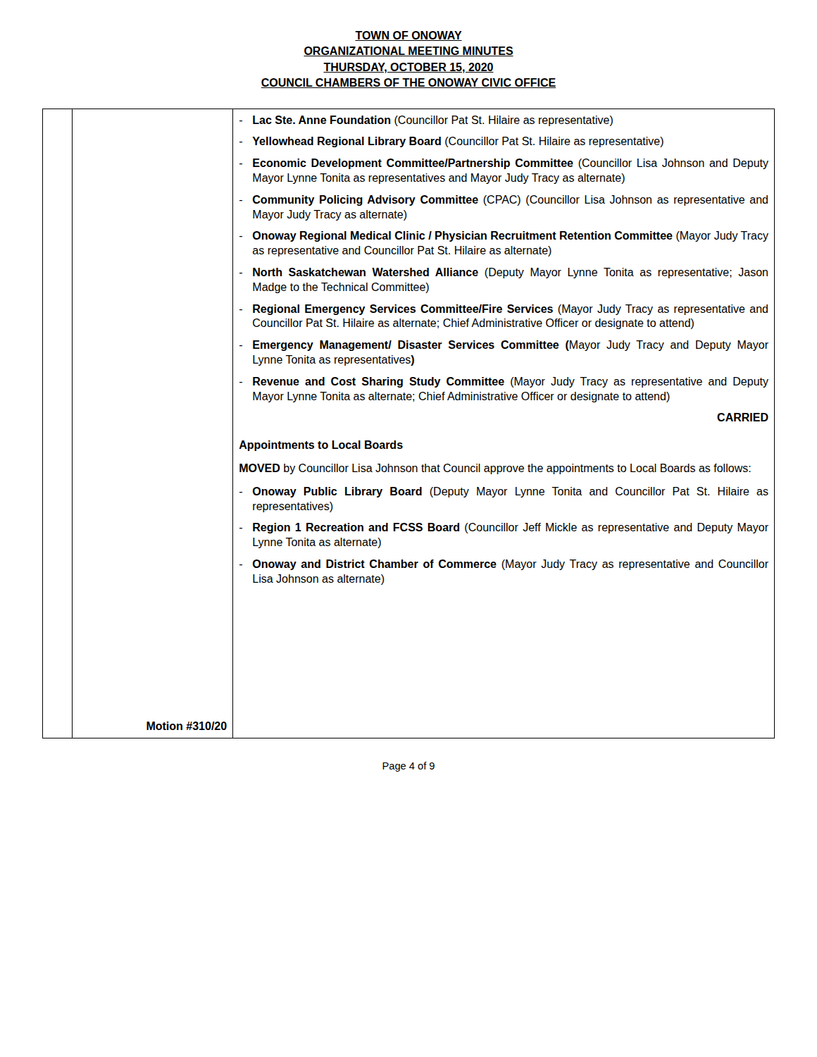TOWN OF ONOWAY
ORGANIZATIONAL MEETING MINUTES
THURSDAY, OCTOBER 15, 2020
COUNCIL CHAMBERS OF THE ONOWAY CIVIC OFFICE
| | Motion #310/20 | Lac Ste. Anne Foundation (Councillor Pat St. Hilaire as representative) Yellowhead Regional Library Board (Councillor Pat St. Hilaire as representative) Economic Development Committee/Partnership Committee (Councillor Lisa Johnson and Deputy Mayor Lynne Tonita as representatives and Mayor Judy Tracy as alternate) Community Policing Advisory Committee (CPAC) (Councillor Lisa Johnson as representative and Mayor Judy Tracy as alternate) Onoway Regional Medical Clinic / Physician Recruitment Retention Committee (Mayor Judy Tracy as representative and Councillor Pat St. Hilaire as alternate) North Saskatchewan Watershed Alliance (Deputy Mayor Lynne Tonita as representative; Jason Madge to the Technical Committee) Regional Emergency Services Committee/Fire Services (Mayor Judy Tracy as representative and Councillor Pat St. Hilaire as alternate; Chief Administrative Officer or designate to attend) Emergency Management/ Disaster Services Committee ( Mayor Judy Tracy and Deputy Mayor Lynne Tonita as representatives ) Revenue and Cost Sharing Study Committee (Mayor Judy Tracy as representative and Deputy Mayor Lynne Tonita as alternate; Chief Administrative Officer or designate to attend) CARRIED Appointments to Local Boards MOVED by Councillor Lisa Johnson that Council approve the appointments to Local Boards as follows: Onoway Public Library Board (Deputy Mayor Lynne Tonita and Councillor Pat St. Hilaire as representatives) Region 1 Recreation and FCSS Board (Councillor Jeff Mickle as representative and Deputy Mayor Lynne Tonita as alternate) Onoway and District Chamber of Commerce (Mayor Judy Tracy as representative and Councillor Lisa Johnson as alternate) |
Page 4 of 9